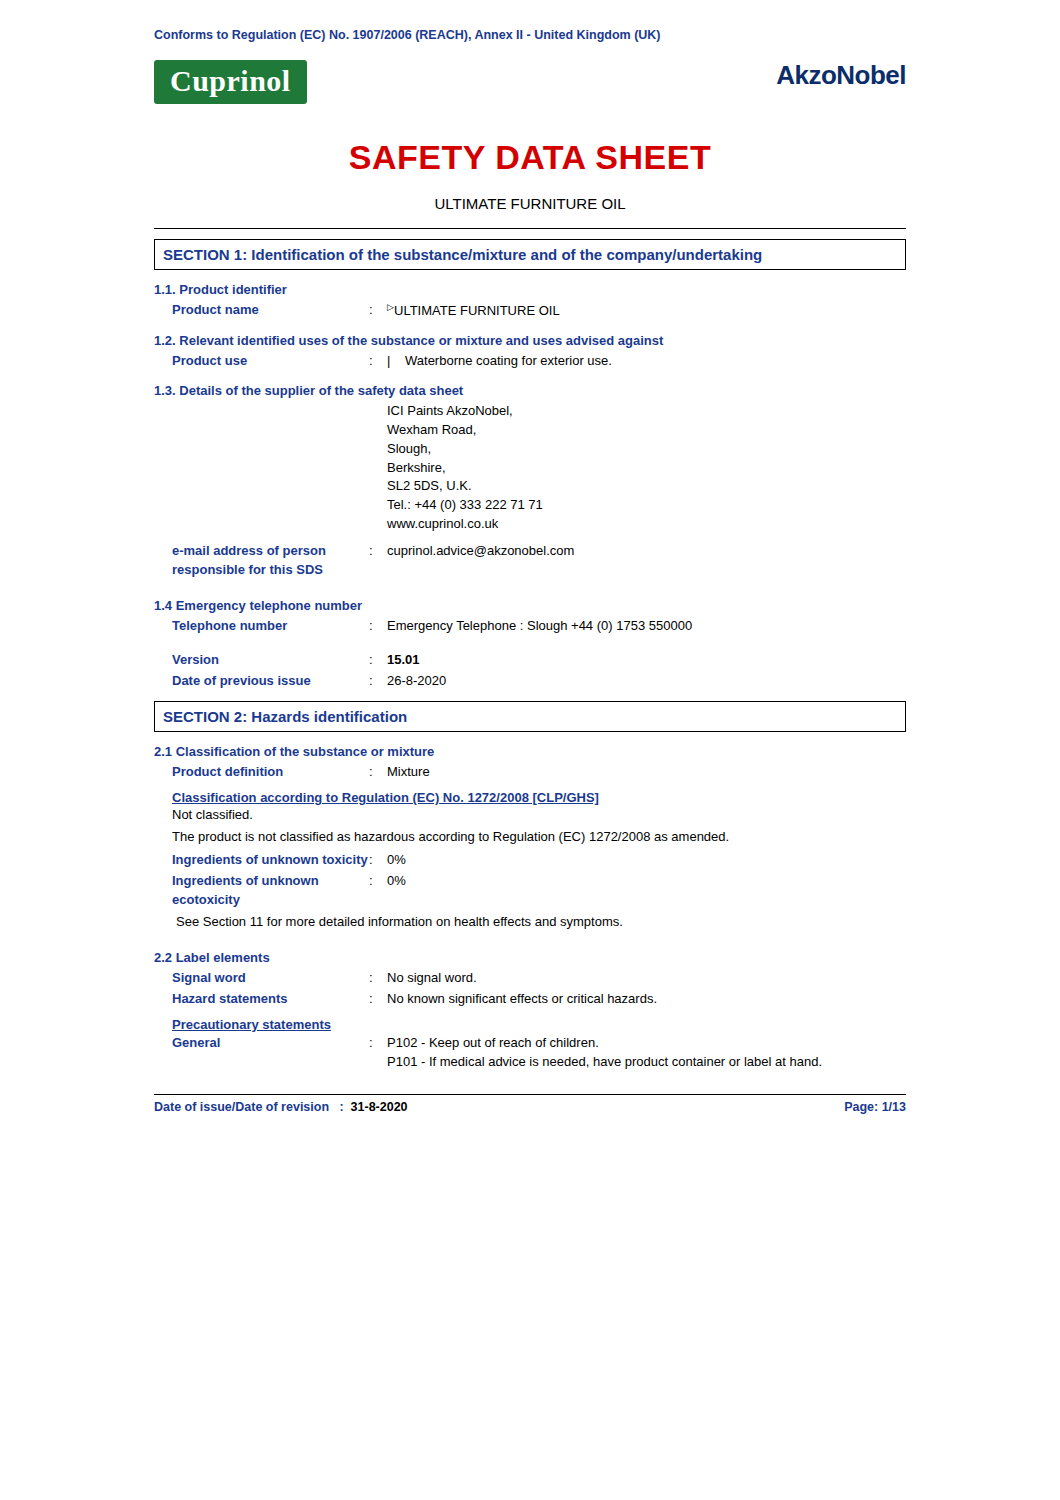Conforms to Regulation (EC) No. 1907/2006 (REACH), Annex II - United Kingdom (UK)
Cuprinol
AkzoNobel
SAFETY DATA SHEET
ULTIMATE FURNITURE OIL
SECTION 1: Identification of the substance/mixture and of the company/undertaking
1.1. Product identifier
Product name
:
▷ULTIMATE FURNITURE OIL
1.2. Relevant identified uses of the substance or mixture and uses advised against
Product use
:
|
Waterborne coating for exterior use.
1.3. Details of the supplier of the safety data sheet
ICI Paints AkzoNobel,
Wexham Road,
Slough,
Berkshire,
SL2 5DS, U.K.
Tel.: +44 (0) 333 222 71 71
www.cuprinol.co.uk
e-mail address of person responsible for this SDS
:
cuprinol.advice@akzonobel.com
1.4 Emergency telephone number
Telephone number
:
Emergency Telephone : Slough +44 (0) 1753 550000
Version
:
15.01
Date of previous issue
:
26-8-2020
SECTION 2: Hazards identification
2.1 Classification of the substance or mixture
Product definition
:
Mixture
Classification according to Regulation (EC) No. 1272/2008 [CLP/GHS]
Not classified.
The product is not classified as hazardous according to Regulation (EC) 1272/2008 as amended.
Ingredients of unknown toxicity
:
0%
Ingredients of unknown ecotoxicity
:
0%
See Section 11 for more detailed information on health effects and symptoms.
2.2 Label elements
Signal word
:
No signal word.
Hazard statements
:
No known significant effects or critical hazards.
Precautionary statements
General
:
P102 - Keep out of reach of children.
P101 - If medical advice is needed, have product container or label at hand.
Date of issue/Date of revision : 31-8-2020
Page: 1/13